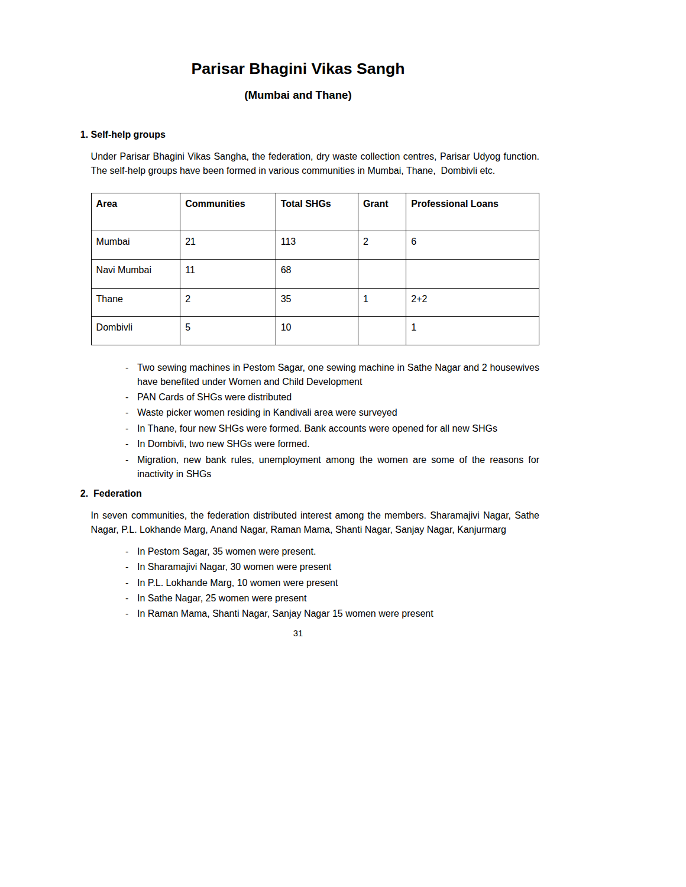Parisar Bhagini Vikas Sangh
(Mumbai and Thane)
Self-help groups
Under Parisar Bhagini Vikas Sangha, the federation, dry waste collection centres, Parisar Udyog function. The self-help groups have been formed in various communities in Mumbai, Thane, Dombivli etc.
| Area | Communities | Total SHGs | Grant | Professional Loans |
| --- | --- | --- | --- | --- |
| Mumbai | 21 | 113 | 2 | 6 |
| Navi Mumbai | 11 | 68 | | |
| Thane | 2 | 35 | 1 | 2+2 |
| Dombivli | 5 | 10 | | 1 |
Two sewing machines in Pestom Sagar, one sewing machine in Sathe Nagar and 2 housewives have benefited under Women and Child Development
PAN Cards of SHGs were distributed
Waste picker women residing in Kandivali area were surveyed
In Thane, four new SHGs were formed. Bank accounts were opened for all new SHGs
In Dombivli, two new SHGs were formed.
Migration, new bank rules, unemployment among the women are some of the reasons for inactivity in SHGs
Federation
In seven communities, the federation distributed interest among the members. Sharamajivi Nagar, Sathe Nagar, P.L. Lokhande Marg, Anand Nagar, Raman Mama, Shanti Nagar, Sanjay Nagar, Kanjurmarg
In Pestom Sagar, 35 women were present.
In Sharamajivi Nagar, 30 women were present
In P.L. Lokhande Marg, 10 women were present
In Sathe Nagar, 25 women were present
In Raman Mama, Shanti Nagar, Sanjay Nagar 15 women were present
31